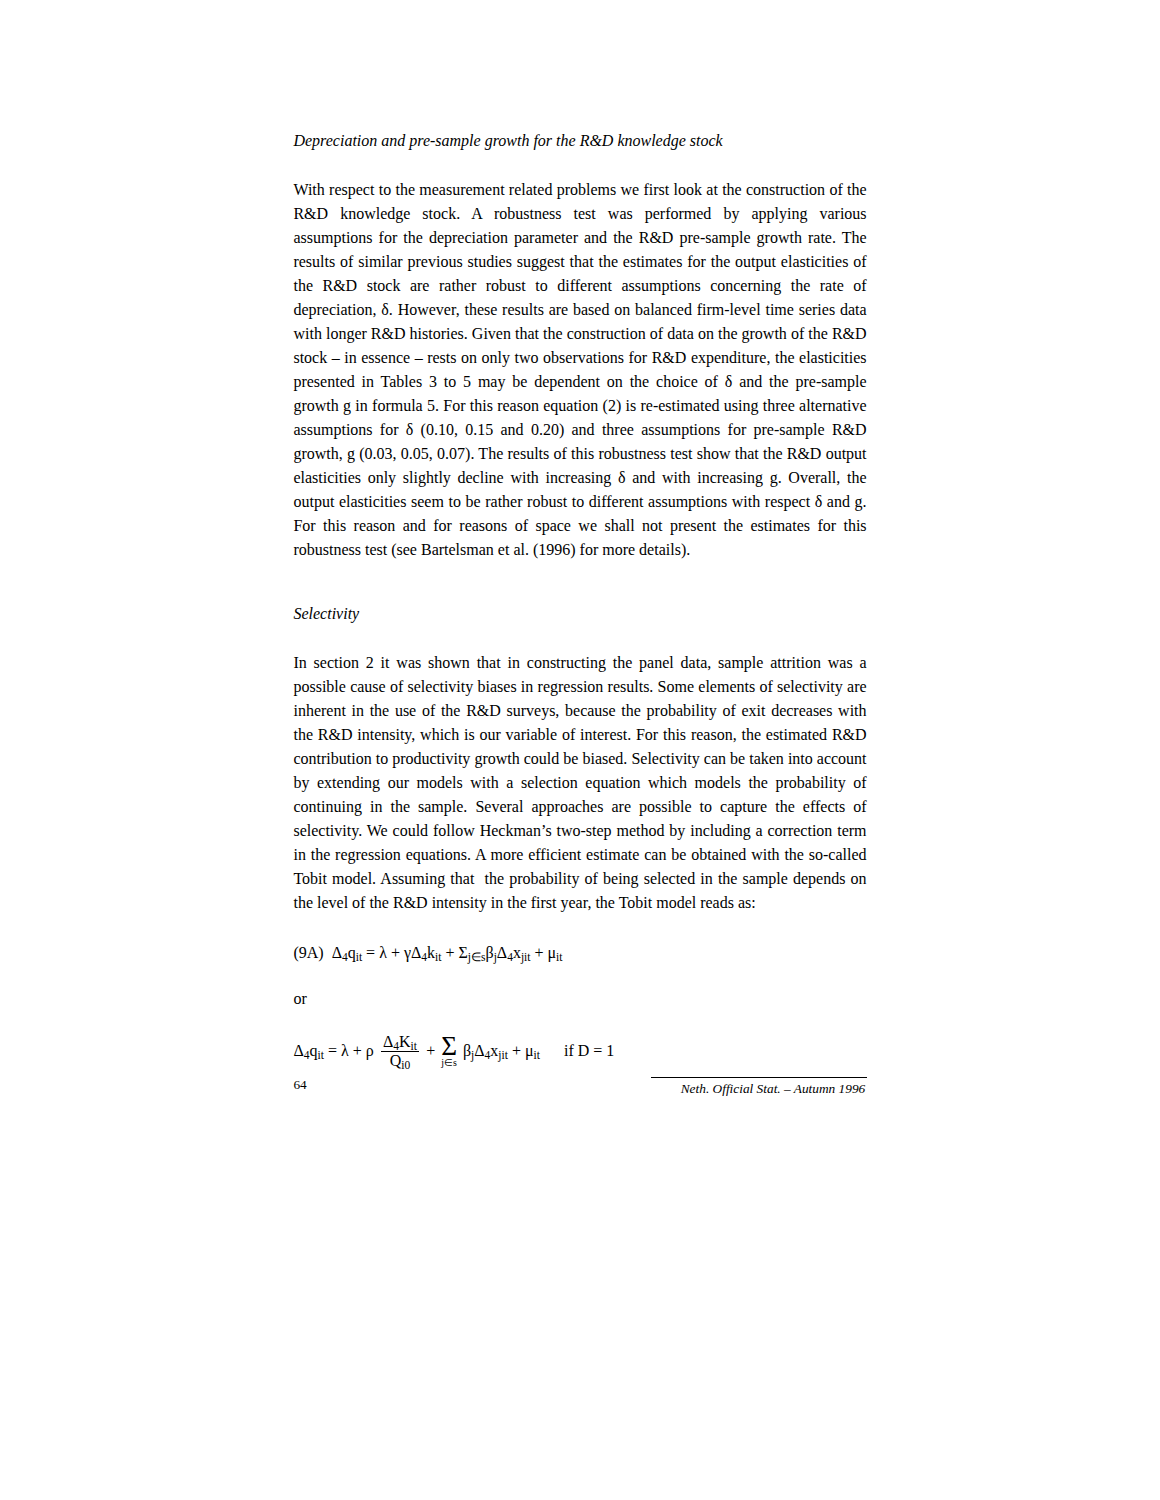Depreciation and pre-sample growth for the R&D knowledge stock
With respect to the measurement related problems we first look at the construction of the R&D knowledge stock. A robustness test was performed by applying various assumptions for the depreciation parameter and the R&D pre-sample growth rate. The results of similar previous studies suggest that the estimates for the output elasticities of the R&D stock are rather robust to different assumptions concerning the rate of depreciation, δ. However, these results are based on balanced firm-level time series data with longer R&D histories. Given that the construction of data on the growth of the R&D stock – in essence – rests on only two observations for R&D expenditure, the elasticities presented in Tables 3 to 5 may be dependent on the choice of δ and the pre-sample growth g in formula 5. For this reason equation (2) is re-estimated using three alternative assumptions for δ (0.10, 0.15 and 0.20) and three assumptions for pre-sample R&D growth, g (0.03, 0.05, 0.07). The results of this robustness test show that the R&D output elasticities only slightly decline with increasing δ and with increasing g. Overall, the output elasticities seem to be rather robust to different assumptions with respect δ and g. For this reason and for reasons of space we shall not present the estimates for this robustness test (see Bartelsman et al. (1996) for more details).
Selectivity
In section 2 it was shown that in constructing the panel data, sample attrition was a possible cause of selectivity biases in regression results. Some elements of selectivity are inherent in the use of the R&D surveys, because the probability of exit decreases with the R&D intensity, which is our variable of interest. For this reason, the estimated R&D contribution to productivity growth could be biased. Selectivity can be taken into account by extending our models with a selection equation which models the probability of continuing in the sample. Several approaches are possible to capture the effects of selectivity. We could follow Heckman’s two-step method by including a correction term in the regression equations. A more efficient estimate can be obtained with the so-called Tobit model. Assuming that the probability of being selected in the sample depends on the level of the R&D intensity in the first year, the Tobit model reads as:
(9A) Δ4qit = λ + γΔ4kit + Σj∈sβjΔ4xjit + μit
or
Δ4qit = λ + ρ Δ4Kit Qi0 + Σ j∈s βjΔ4xjit + μit if D = 1
64 Neth. Official Stat. – Autumn 1996